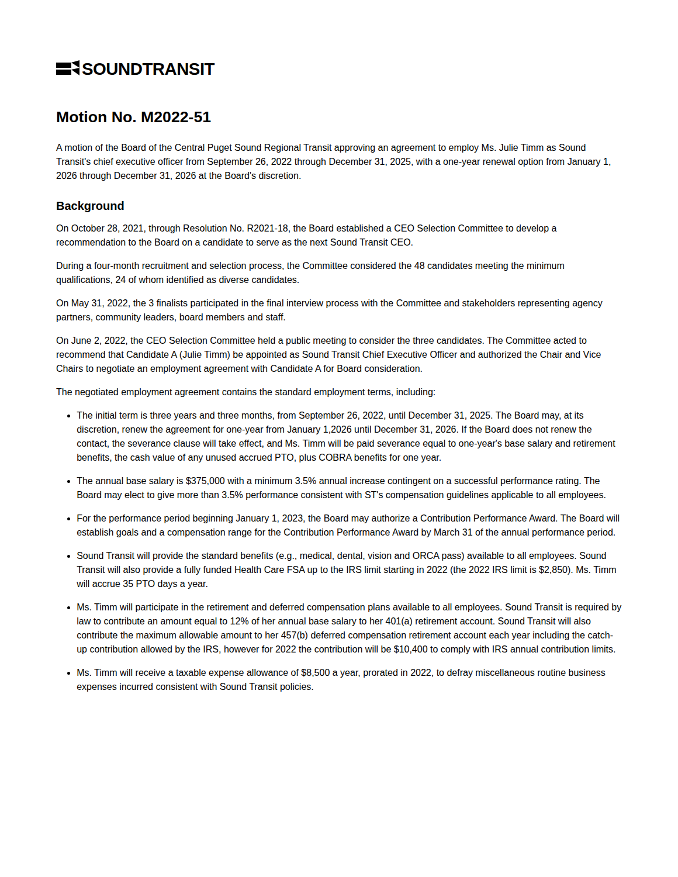SOUNDTRANSIT
Motion No. M2022-51
A motion of the Board of the Central Puget Sound Regional Transit approving an agreement to employ Ms. Julie Timm as Sound Transit's chief executive officer from September 26, 2022 through December 31, 2025, with a one-year renewal option from January 1, 2026 through December 31, 2026 at the Board's discretion.
Background
On October 28, 2021, through Resolution No. R2021-18, the Board established a CEO Selection Committee to develop a recommendation to the Board on a candidate to serve as the next Sound Transit CEO.
During a four-month recruitment and selection process, the Committee considered the 48 candidates meeting the minimum qualifications, 24 of whom identified as diverse candidates.
On May 31, 2022, the 3 finalists participated in the final interview process with the Committee and stakeholders representing agency partners, community leaders, board members and staff.
On June 2, 2022, the CEO Selection Committee held a public meeting to consider the three candidates. The Committee acted to recommend that Candidate A (Julie Timm) be appointed as Sound Transit Chief Executive Officer and authorized the Chair and Vice Chairs to negotiate an employment agreement with Candidate A for Board consideration.
The negotiated employment agreement contains the standard employment terms, including:
The initial term is three years and three months, from September 26, 2022, until December 31, 2025. The Board may, at its discretion, renew the agreement for one-year from January 1,2026 until December 31, 2026. If the Board does not renew the contact, the severance clause will take effect, and Ms. Timm will be paid severance equal to one-year's base salary and retirement benefits, the cash value of any unused accrued PTO, plus COBRA benefits for one year.
The annual base salary is $375,000 with a minimum 3.5% annual increase contingent on a successful performance rating. The Board may elect to give more than 3.5% performance consistent with ST's compensation guidelines applicable to all employees.
For the performance period beginning January 1, 2023, the Board may authorize a Contribution Performance Award. The Board will establish goals and a compensation range for the Contribution Performance Award by March 31 of the annual performance period.
Sound Transit will provide the standard benefits (e.g., medical, dental, vision and ORCA pass) available to all employees. Sound Transit will also provide a fully funded Health Care FSA up to the IRS limit starting in 2022 (the 2022 IRS limit is $2,850). Ms. Timm will accrue 35 PTO days a year.
Ms. Timm will participate in the retirement and deferred compensation plans available to all employees. Sound Transit is required by law to contribute an amount equal to 12% of her annual base salary to her 401(a) retirement account. Sound Transit will also contribute the maximum allowable amount to her 457(b) deferred compensation retirement account each year including the catch-up contribution allowed by the IRS, however for 2022 the contribution will be $10,400 to comply with IRS annual contribution limits.
Ms. Timm will receive a taxable expense allowance of $8,500 a year, prorated in 2022, to defray miscellaneous routine business expenses incurred consistent with Sound Transit policies.